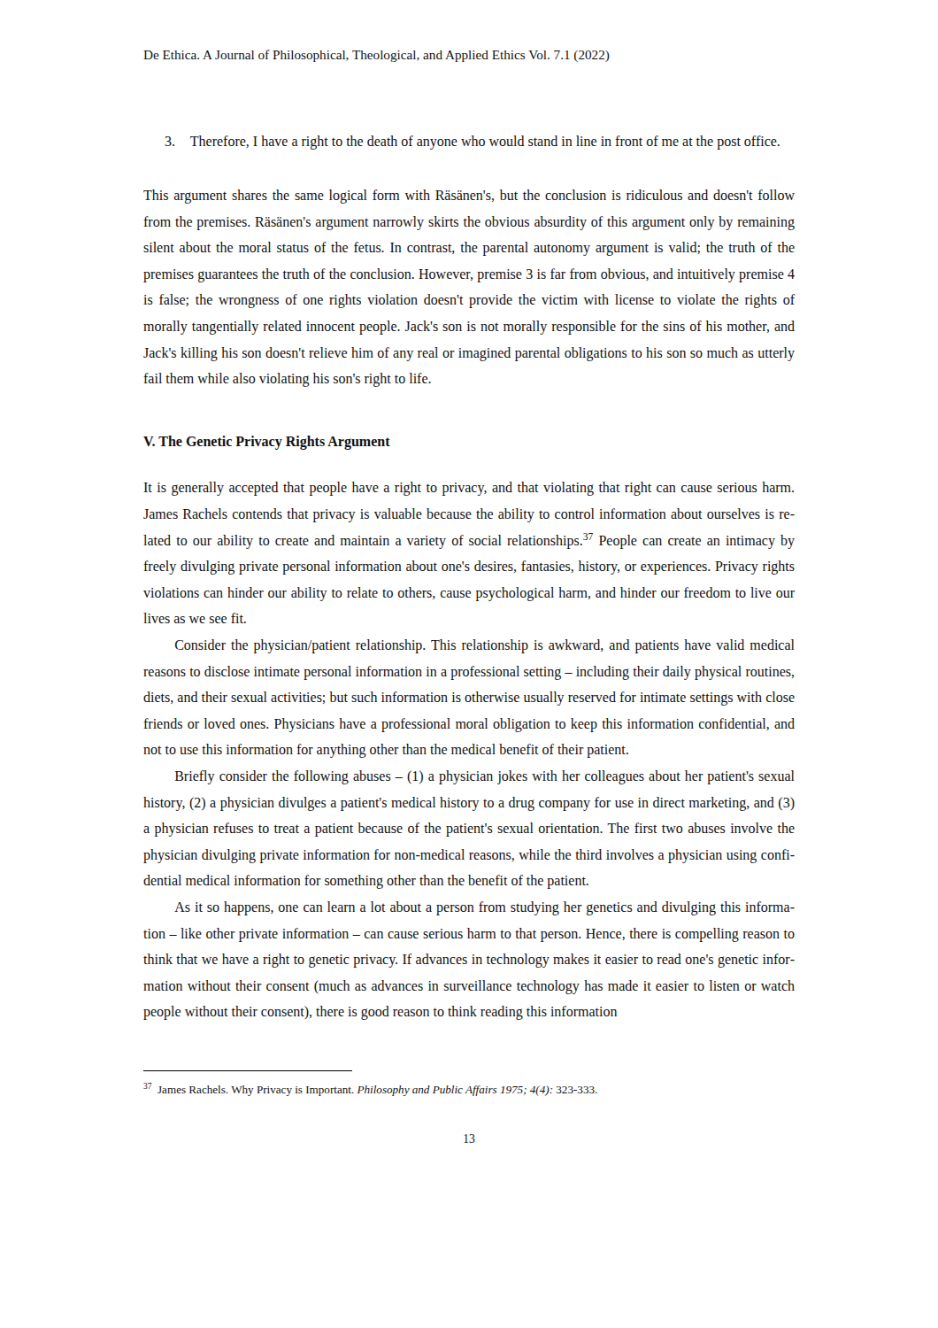De Ethica. A Journal of Philosophical, Theological, and Applied Ethics Vol. 7.1 (2022)
Therefore, I have a right to the death of anyone who would stand in line in front of me at the post office.
This argument shares the same logical form with Räsänen's, but the conclusion is ridiculous and doesn't follow from the premises. Räsänen's argument narrowly skirts the obvious absurdity of this argument only by remaining silent about the moral status of the fetus. In contrast, the parental autonomy argument is valid; the truth of the premises guarantees the truth of the conclusion. However, premise 3 is far from obvious, and intuitively premise 4 is false; the wrongness of one rights violation doesn't provide the victim with license to violate the rights of morally tangentially related innocent people. Jack's son is not morally responsible for the sins of his mother, and Jack's killing his son doesn't relieve him of any real or imagined parental obligations to his son so much as utterly fail them while also violating his son's right to life.
V. The Genetic Privacy Rights Argument
It is generally accepted that people have a right to privacy, and that violating that right can cause serious harm. James Rachels contends that privacy is valuable because the ability to control information about ourselves is related to our ability to create and maintain a variety of social relationships.37 People can create an intimacy by freely divulging private personal information about one's desires, fantasies, history, or experiences. Privacy rights violations can hinder our ability to relate to others, cause psychological harm, and hinder our freedom to live our lives as we see fit.
Consider the physician/patient relationship. This relationship is awkward, and patients have valid medical reasons to disclose intimate personal information in a professional setting – including their daily physical routines, diets, and their sexual activities; but such information is otherwise usually reserved for intimate settings with close friends or loved ones. Physicians have a professional moral obligation to keep this information confidential, and not to use this information for anything other than the medical benefit of their patient.
Briefly consider the following abuses – (1) a physician jokes with her colleagues about her patient's sexual history, (2) a physician divulges a patient's medical history to a drug company for use in direct marketing, and (3) a physician refuses to treat a patient because of the patient's sexual orientation. The first two abuses involve the physician divulging private information for non-medical reasons, while the third involves a physician using confidential medical information for something other than the benefit of the patient.
As it so happens, one can learn a lot about a person from studying her genetics and divulging this information – like other private information – can cause serious harm to that person. Hence, there is compelling reason to think that we have a right to genetic privacy. If advances in technology makes it easier to read one's genetic information without their consent (much as advances in surveillance technology has made it easier to listen or watch people without their consent), there is good reason to think reading this information
37 James Rachels. Why Privacy is Important. Philosophy and Public Affairs 1975; 4(4): 323-333.
13